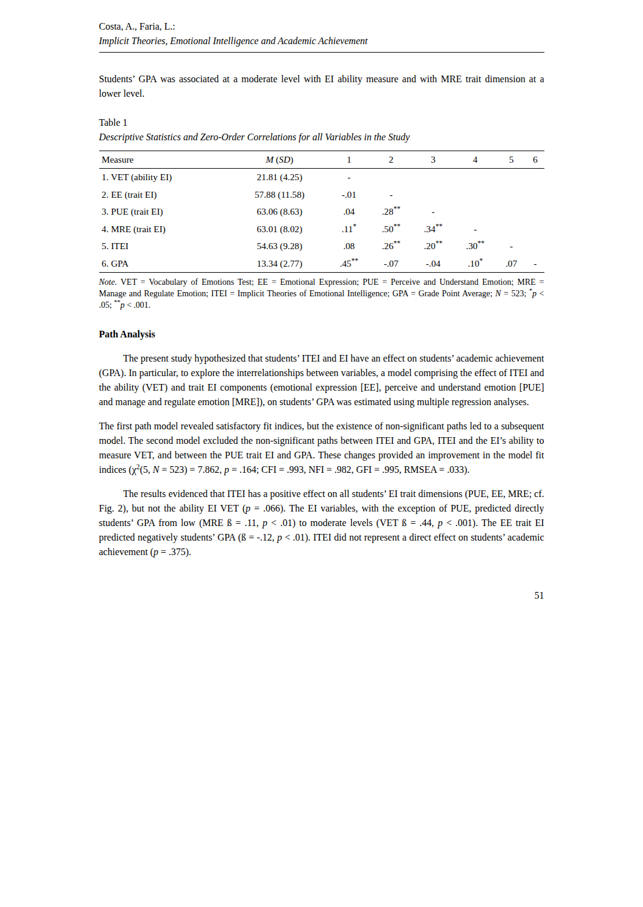Costa, A., Faria, L.:
Implicit Theories, Emotional Intelligence and Academic Achievement
Students’ GPA was associated at a moderate level with EI ability measure and with MRE trait dimension at a lower level.
Table 1
Descriptive Statistics and Zero-Order Correlations for all Variables in the Study
| Measure | M ( SD ) | 1 | 2 | 3 | 4 | 5 | 6 |
| --- | --- | --- | --- | --- | --- | --- | --- |
| 1. VET (ability EI) | 21.81 (4.25) | - | | | | | |
| 2. EE (trait EI) | 57.88 (11.58) | -.01 | - | | | | |
| 3. PUE (trait EI) | 63.06 (8.63) | .04 | .28 ** | - | | | |
| 4. MRE (trait EI) | 63.01 (8.02) | .11 * | .50 ** | .34 ** | - | | |
| 5. ITEI | 54.63 (9.28) | .08 | .26 ** | .20 ** | .30 ** | - | |
| 6. GPA | 13.34 (2.77) | .45 ** | -.07 | -.04 | .10 * | .07 | - |
Note. VET = Vocabulary of Emotions Test; EE = Emotional Expression; PUE = Perceive and Understand Emotion; MRE = Manage and Regulate Emotion; ITEI = Implicit Theories of Emotional Intelligence; GPA = Grade Point Average; N = 523; *p < .05; **p < .001.
Path Analysis
The present study hypothesized that students’ ITEI and EI have an effect on students’ academic achievement (GPA). In particular, to explore the interrelationships between variables, a model comprising the effect of ITEI and the ability (VET) and trait EI components (emotional expression [EE], perceive and understand emotion [PUE] and manage and regulate emotion [MRE]), on students’ GPA was estimated using multiple regression analyses.
The first path model revealed satisfactory fit indices, but the existence of non-significant paths led to a subsequent model. The second model excluded the non-significant paths between ITEI and GPA, ITEI and the EI’s ability to measure VET, and between the PUE trait EI and GPA. These changes provided an improvement in the model fit indices (χ2(5, N = 523) = 7.862, p = .164; CFI = .993, NFI = .982, GFI = .995, RMSEA = .033).
The results evidenced that ITEI has a positive effect on all students’ EI trait dimensions (PUE, EE, MRE; cf. Fig. 2), but not the ability EI VET (p = .066). The EI variables, with the exception of PUE, predicted directly students’ GPA from low (MRE ß = .11, p < .01) to moderate levels (VET ß = .44, p < .001). The EE trait EI predicted negatively students’ GPA (ß = -.12, p < .01). ITEI did not represent a direct effect on students’ academic achievement (p = .375).
51